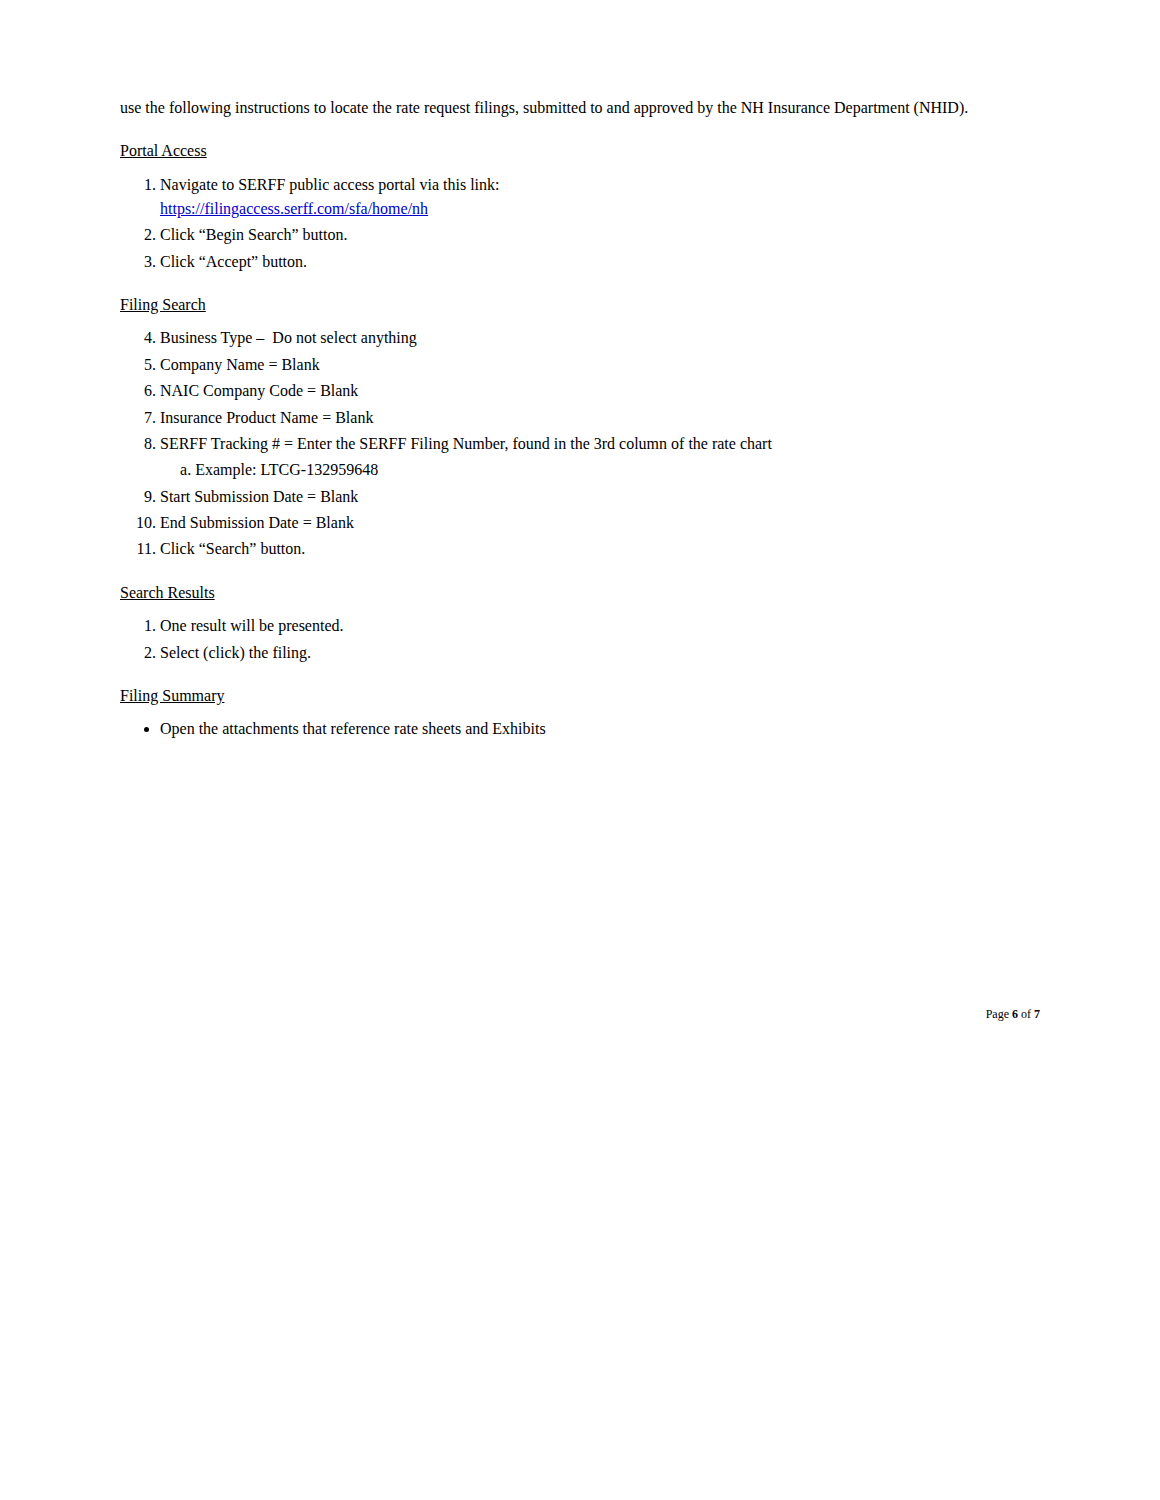use the following instructions to locate the rate request filings, submitted to and approved by the NH Insurance Department (NHID).
Portal Access
Navigate to SERFF public access portal via this link:
https://filingaccess.serff.com/sfa/home/nh
Click “Begin Search” button.
Click “Accept” button.
Filing Search
Business Type – Do not select anything
Company Name = Blank
NAIC Company Code = Blank
Insurance Product Name = Blank
SERFF Tracking # = Enter the SERFF Filing Number, found in the 3rd column of the rate chart
Example: LTCG-132959648
Start Submission Date = Blank
End Submission Date = Blank
Click “Search” button.
Search Results
One result will be presented.
Select (click) the filing.
Filing Summary
Open the attachments that reference rate sheets and Exhibits
Page 6 of 7